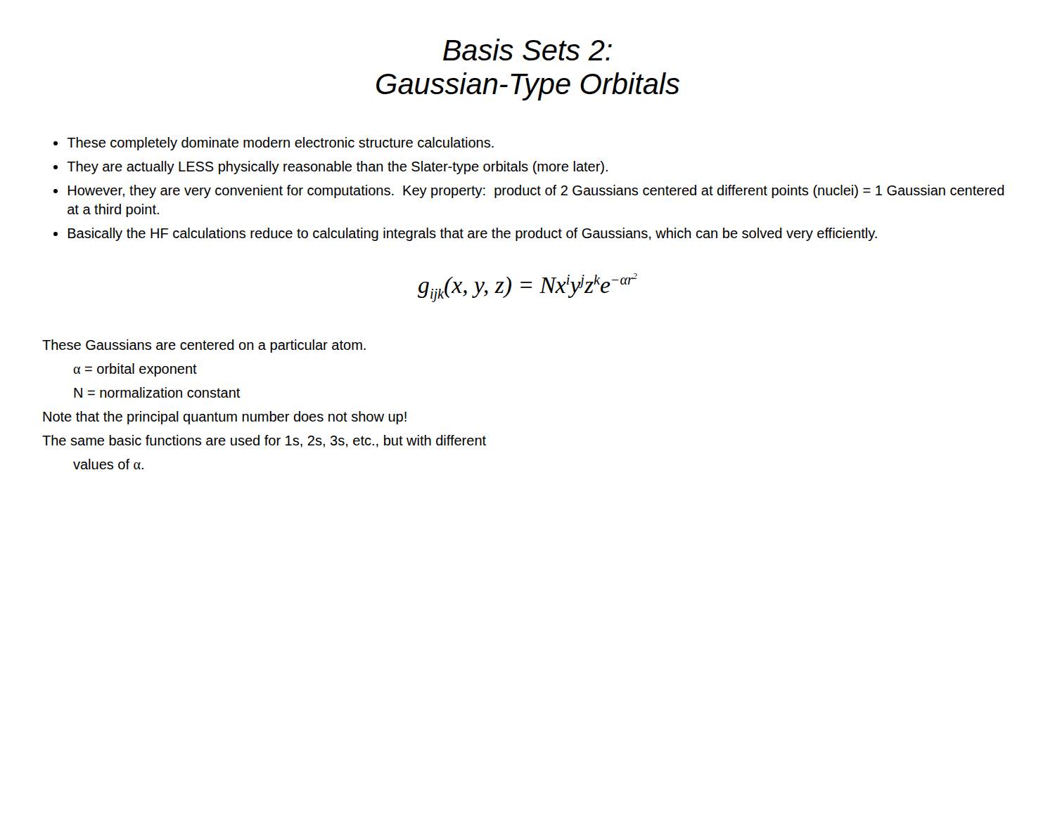Basis Sets 2:
Gaussian-Type Orbitals
These completely dominate modern electronic structure calculations.
They are actually LESS physically reasonable than the Slater-type orbitals (more later).
However, they are very convenient for computations. Key property: product of 2 Gaussians centered at different points (nuclei) = 1 Gaussian centered at a third point.
Basically the HF calculations reduce to calculating integrals that are the product of Gaussians, which can be solved very efficiently.
gijk(x, y, z) = Nxiyjzke−αr2
These Gaussians are centered on a particular atom.
α = orbital exponent
N = normalization constant
Note that the principal quantum number does not show up!
The same basic functions are used for 1s, 2s, 3s, etc., but with different
values of α.